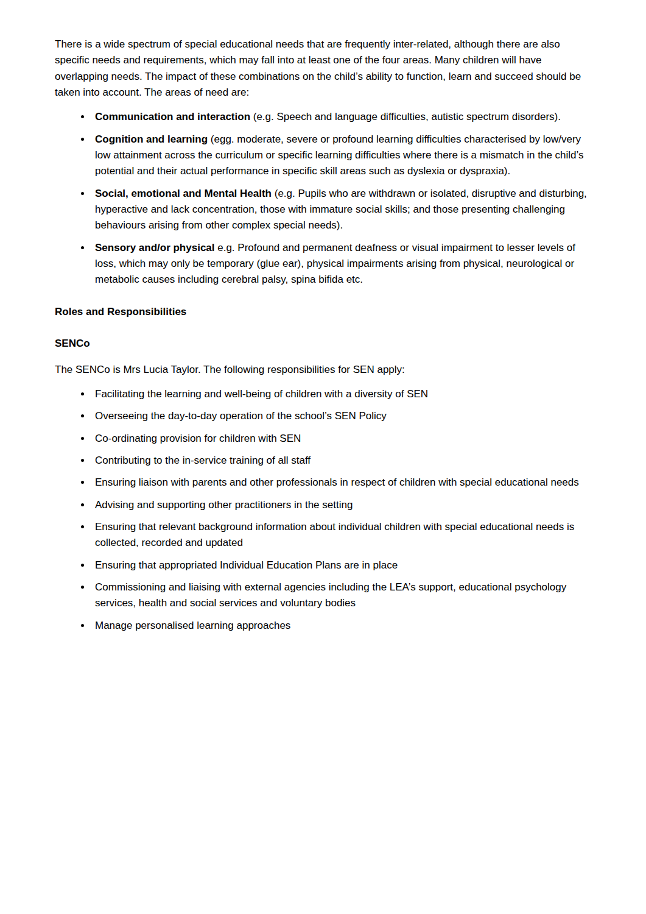There is a wide spectrum of special educational needs that are frequently inter-related, although there are also specific needs and requirements, which may fall into at least one of the four areas. Many children will have overlapping needs. The impact of these combinations on the child’s ability to function, learn and succeed should be taken into account. The areas of need are:
Communication and interaction (e.g. Speech and language difficulties, autistic spectrum disorders).
Cognition and learning (egg. moderate, severe or profound learning difficulties characterised by low/very low attainment across the curriculum or specific learning difficulties where there is a mismatch in the child’s potential and their actual performance in specific skill areas such as dyslexia or dyspraxia).
Social, emotional and Mental Health (e.g. Pupils who are withdrawn or isolated, disruptive and disturbing, hyperactive and lack concentration, those with immature social skills; and those presenting challenging behaviours arising from other complex special needs).
Sensory and/or physical e.g. Profound and permanent deafness or visual impairment to lesser levels of loss, which may only be temporary (glue ear), physical impairments arising from physical, neurological or metabolic causes including cerebral palsy, spina bifida etc.
Roles and Responsibilities
SENCo
The SENCo is Mrs Lucia Taylor. The following responsibilities for SEN apply:
Facilitating the learning and well-being of children with a diversity of SEN
Overseeing the day-to-day operation of the school’s SEN Policy
Co-ordinating provision for children with SEN
Contributing to the in-service training of all staff
Ensuring liaison with parents and other professionals in respect of children with special educational needs
Advising and supporting other practitioners in the setting
Ensuring that relevant background information about individual children with special educational needs is collected, recorded and updated
Ensuring that appropriated Individual Education Plans are in place
Commissioning and liaising with external agencies including the LEA’s support, educational psychology services, health and social services and voluntary bodies
Manage personalised learning approaches